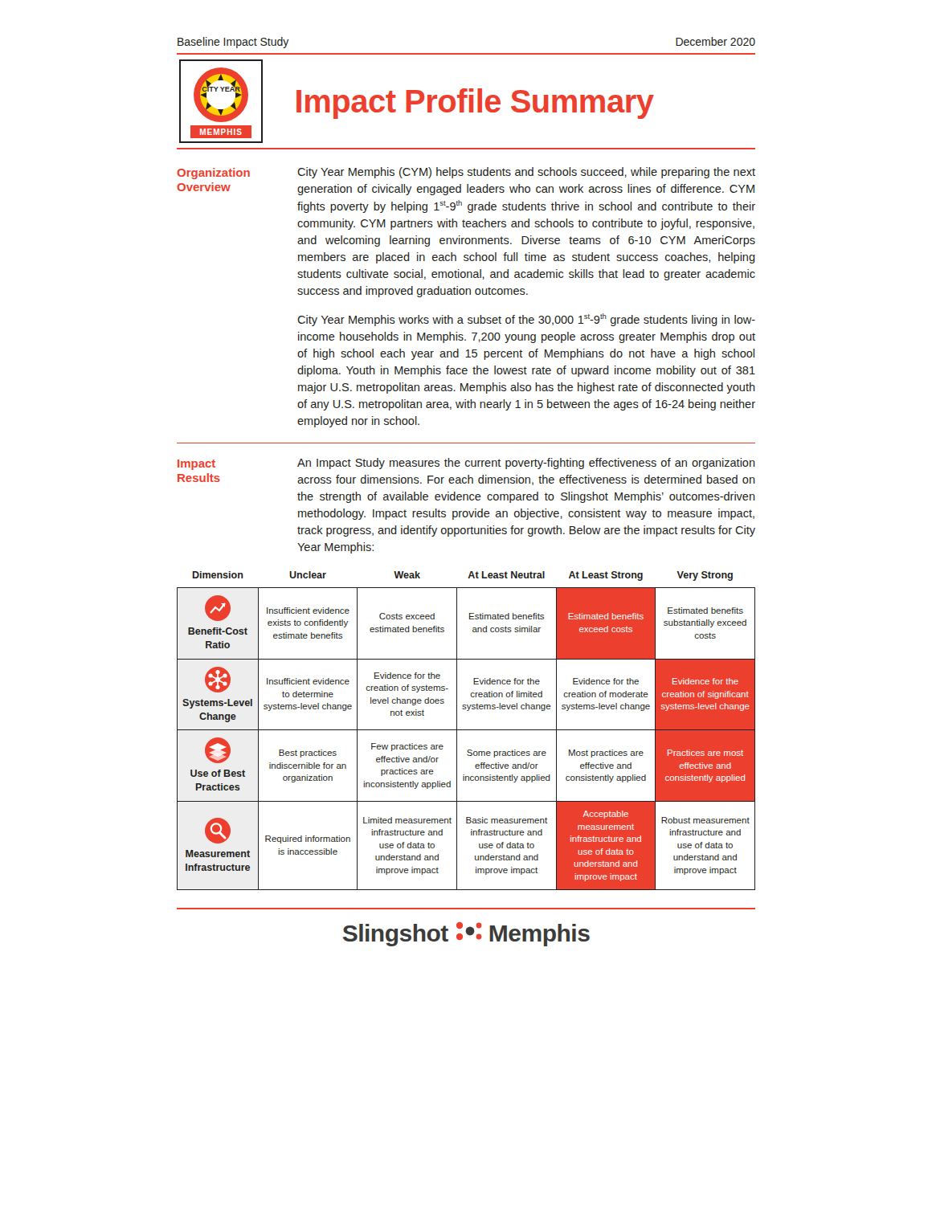Baseline Impact Study
December 2020
CITY YEAR MEMPHIS
Impact Profile Summary
Organization
Overview
City Year Memphis (CYM) helps students and schools succeed, while preparing the next generation of civically engaged leaders who can work across lines of difference. CYM fights poverty by helping 1st-9th grade students thrive in school and contribute to their community. CYM partners with teachers and schools to contribute to joyful, responsive, and welcoming learning environments. Diverse teams of 6-10 CYM AmeriCorps members are placed in each school full time as student success coaches, helping students cultivate social, emotional, and academic skills that lead to greater academic success and improved graduation outcomes.
City Year Memphis works with a subset of the 30,000 1st-9th grade students living in low-income households in Memphis. 7,200 young people across greater Memphis drop out of high school each year and 15 percent of Memphians do not have a high school diploma. Youth in Memphis face the lowest rate of upward income mobility out of 381 major U.S. metropolitan areas. Memphis also has the highest rate of disconnected youth of any U.S. metropolitan area, with nearly 1 in 5 between the ages of 16-24 being neither employed nor in school.
Impact
Results
An Impact Study measures the current poverty-fighting effectiveness of an organization across four dimensions. For each dimension, the effectiveness is determined based on the strength of available evidence compared to Slingshot Memphis’ outcomes-driven methodology. Impact results provide an objective, consistent way to measure impact, track progress, and identify opportunities for growth. Below are the impact results for City Year Memphis:
| Dimension | Unclear | Weak | At Least Neutral | At Least Strong | Very Strong |
| --- | --- | --- | --- | --- | --- |
| Benefit-Cost Ratio | Insufficient evidence exists to confidently estimate benefits | Costs exceed estimated benefits | Estimated benefits and costs similar | Estimated benefits exceed costs | Estimated benefits substantially exceed costs |
| Systems-Level Change | Insufficient evidence to determine systems-level change | Evidence for the creation of systems-level change does not exist | Evidence for the creation of limited systems-level change | Evidence for the creation of moderate systems-level change | Evidence for the creation of significant systems-level change |
| Use of Best Practices | Best practices indiscernible for an organization | Few practices are effective and/or practices are inconsistently applied | Some practices are effective and/or inconsistently applied | Most practices are effective and consistently applied | Practices are most effective and consistently applied |
| Measurement Infrastructure | Required information is inaccessible | Limited measurement infrastructure and use of data to understand and improve impact | Basic measurement infrastructure and use of data to understand and improve impact | Acceptable measurement infrastructure and use of data to understand and improve impact | Robust measurement infrastructure and use of data to understand and improve impact |
Slingshot Memphis